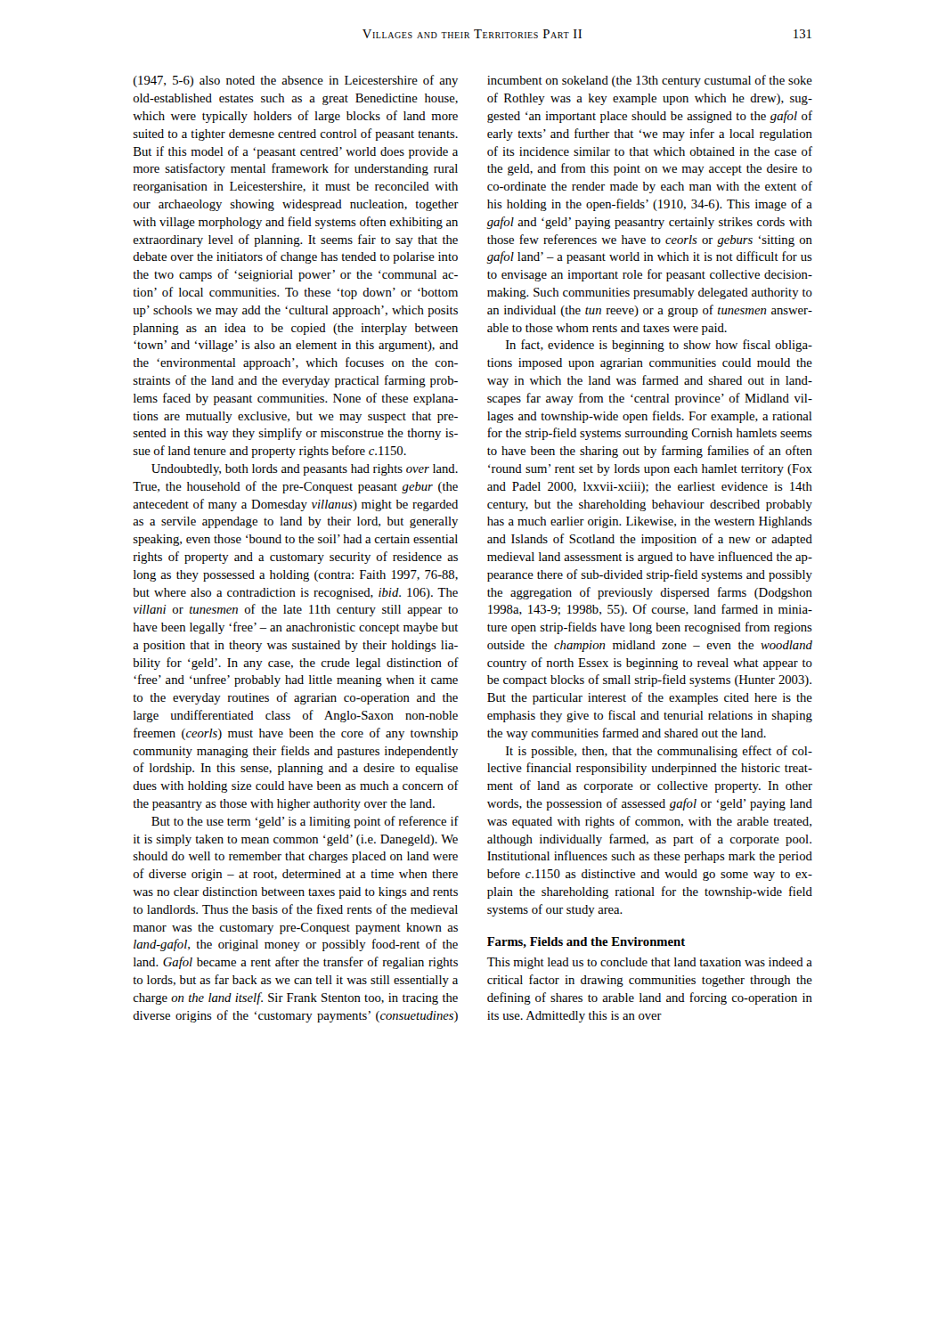Villages and their Territories Part II 131
(1947, 5-6) also noted the absence in Leicestershire of any old-established estates such as a great Benedictine house, which were typically holders of large blocks of land more suited to a tighter demesne centred control of peasant tenants. But if this model of a ‘peasant centred’ world does provide a more satisfactory mental framework for understanding rural reorganisation in Leicestershire, it must be reconciled with our archaeology showing widespread nucleation, together with village morphology and field systems often exhibiting an extraordinary level of planning. It seems fair to say that the debate over the initiators of change has tended to polarise into the two camps of ‘seigniorial power’ or the ‘communal action’ of local communities. To these ‘top down’ or ‘bottom up’ schools we may add the ‘cultural approach’, which posits planning as an idea to be copied (the interplay between ‘town’ and ‘village’ is also an element in this argument), and the ‘environmental approach’, which focuses on the constraints of the land and the everyday practical farming problems faced by peasant communities. None of these explanations are mutually exclusive, but we may suspect that presented in this way they simplify or misconstrue the thorny issue of land tenure and property rights before c.1150.
Undoubtedly, both lords and peasants had rights over land. True, the household of the pre-Conquest peasant gebur (the antecedent of many a Domesday villanus) might be regarded as a servile appendage to land by their lord, but generally speaking, even those ‘bound to the soil’ had a certain essential rights of property and a customary security of residence as long as they possessed a holding (contra: Faith 1997, 76-88, but where also a contradiction is recognised, ibid. 106). The villani or tunesmen of the late 11th century still appear to have been legally ‘free’ – an anachronistic concept maybe but a position that in theory was sustained by their holdings liability for ‘geld’. In any case, the crude legal distinction of ‘free’ and ‘unfree’ probably had little meaning when it came to the everyday routines of agrarian co-operation and the large undifferentiated class of Anglo-Saxon non-noble freemen (ceorls) must have been the core of any township community managing their fields and pastures independently of lordship. In this sense, planning and a desire to equalise dues with holding size could have been as much a concern of the peasantry as those with higher authority over the land.
But to the use term ‘geld’ is a limiting point of reference if it is simply taken to mean common ‘geld’ (i.e. Danegeld). We should do well to remember that charges placed on land were of diverse origin – at root, determined at a time when there was no clear distinction between taxes paid to kings and rents to landlords. Thus the basis of the fixed rents of the medieval manor was the customary pre-Conquest payment known as land-gafol, the original money or possibly food-rent of the land. Gafol became a rent after the transfer of regalian rights to lords, but as far back as we can tell it was still essentially a charge on the land itself. Sir Frank Stenton too, in tracing the diverse origins of the ‘customary payments’ (consuetudines) incumbent on sokeland (the 13th century custumal of the soke of Rothley was a key example upon which he drew), suggested ‘an important place should be assigned to the gafol of early texts’ and further that ‘we may infer a local regulation of its incidence similar to that which obtained in the case of the geld, and from this point on we may accept the desire to co-ordinate the render made by each man with the extent of his holding in the open-fields’ (1910, 34-6). This image of a gafol and ‘geld’ paying peasantry certainly strikes cords with those few references we have to ceorls or geburs ‘sitting on gafol land’ – a peasant world in which it is not difficult for us to envisage an important role for peasant collective decision-making. Such communities presumably delegated authority to an individual (the tun reeve) or a group of tunesmen answerable to those whom rents and taxes were paid.
In fact, evidence is beginning to show how fiscal obligations imposed upon agrarian communities could mould the way in which the land was farmed and shared out in landscapes far away from the ‘central province’ of Midland villages and township-wide open fields. For example, a rational for the strip-field systems surrounding Cornish hamlets seems to have been the sharing out by farming families of an often ‘round sum’ rent set by lords upon each hamlet territory (Fox and Padel 2000, lxxvii-xciii); the earliest evidence is 14th century, but the shareholding behaviour described probably has a much earlier origin. Likewise, in the western Highlands and Islands of Scotland the imposition of a new or adapted medieval land assessment is argued to have influenced the appearance there of sub-divided strip-field systems and possibly the aggregation of previously dispersed farms (Dodgshon 1998a, 143-9; 1998b, 55). Of course, land farmed in miniature open strip-fields have long been recognised from regions outside the champion midland zone – even the woodland country of north Essex is beginning to reveal what appear to be compact blocks of small strip-field systems (Hunter 2003). But the particular interest of the examples cited here is the emphasis they give to fiscal and tenurial relations in shaping the way communities farmed and shared out the land.
It is possible, then, that the communalising effect of collective financial responsibility underpinned the historic treatment of land as corporate or collective property. In other words, the possession of assessed gafol or ‘geld’ paying land was equated with rights of common, with the arable treated, although individually farmed, as part of a corporate pool. Institutional influences such as these perhaps mark the period before c.1150 as distinctive and would go some way to explain the shareholding rational for the township-wide field systems of our study area.
Farms, Fields and the Environment
This might lead us to conclude that land taxation was indeed a critical factor in drawing communities together through the defining of shares to arable land and forcing co-operation in its use. Admittedly this is an over